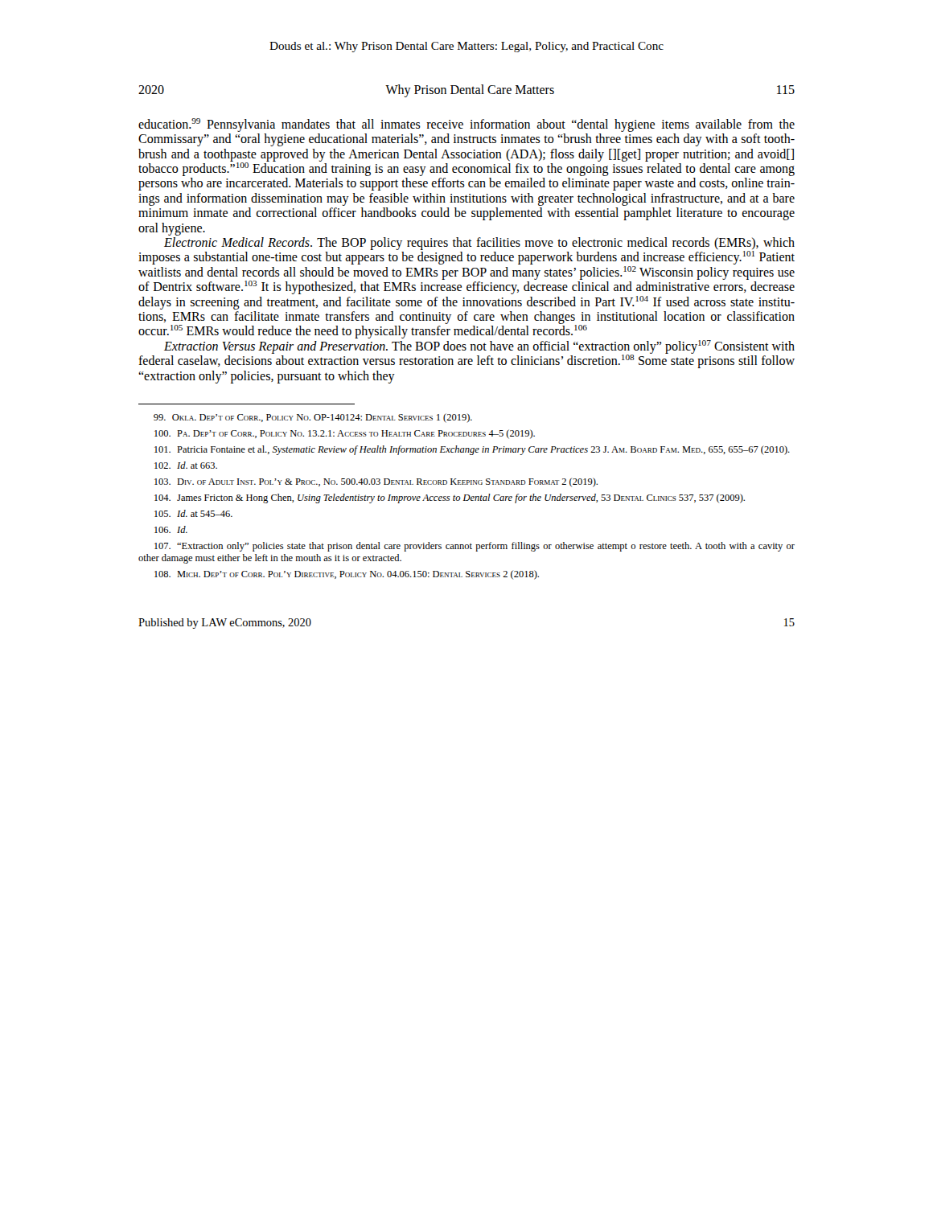Douds et al.: Why Prison Dental Care Matters: Legal, Policy, and Practical Conc
2020 Why Prison Dental Care Matters 115
education.99 Pennsylvania mandates that all inmates receive information about “dental hygiene items available from the Commissary” and “oral hygiene educational materials”, and instructs inmates to “brush three times each day with a soft toothbrush and a toothpaste approved by the American Dental Association (ADA); floss daily [][get] proper nutrition; and avoid[] tobacco products.”100 Education and training is an easy and economical fix to the ongoing issues related to dental care among persons who are incarcerated. Materials to support these efforts can be emailed to eliminate paper waste and costs, online trainings and information dissemination may be feasible within institutions with greater technological infrastructure, and at a bare minimum inmate and correctional officer handbooks could be supplemented with essential pamphlet literature to encourage oral hygiene.
Electronic Medical Records. The BOP policy requires that facilities move to electronic medical records (EMRs), which imposes a substantial one-time cost but appears to be designed to reduce paperwork burdens and increase efficiency.101 Patient waitlists and dental records all should be moved to EMRs per BOP and many states’ policies.102 Wisconsin policy requires use of Dentrix software.103 It is hypothesized, that EMRs increase efficiency, decrease clinical and administrative errors, decrease delays in screening and treatment, and facilitate some of the innovations described in Part IV.104 If used across state institutions, EMRs can facilitate inmate transfers and continuity of care when changes in institutional location or classification occur.105 EMRs would reduce the need to physically transfer medical/dental records.106
Extraction Versus Repair and Preservation. The BOP does not have an official “extraction only” policy107 Consistent with federal caselaw, decisions about extraction versus restoration are left to clinicians’ discretion.108 Some state prisons still follow “extraction only” policies, pursuant to which they
Okla. Dep’t of Corr., Policy No. OP-140124: Dental Services 1 (2019).
Pa. Dep’t of Corr., Policy No. 13.2.1: Access to Health Care Procedures 4–5 (2019).
Patricia Fontaine et al., Systematic Review of Health Information Exchange in Primary Care Practices 23 J. Am. Board Fam. Med., 655, 655–67 (2010).
Id. at 663.
Div. of Adult Inst. Pol’y & Proc., No. 500.40.03 Dental Record Keeping Standard Format 2 (2019).
James Fricton & Hong Chen, Using Teledentistry to Improve Access to Dental Care for the Underserved, 53 Dental Clinics 537, 537 (2009).
Id. at 545–46.
Id.
“Extraction only” policies state that prison dental care providers cannot perform fillings or otherwise attempt o restore teeth. A tooth with a cavity or other damage must either be left in the mouth as it is or extracted.
Mich. Dep’t of Corr. Pol’y Directive, Policy No. 04.06.150: Dental Services 2 (2018).
Published by LAW eCommons, 2020 15